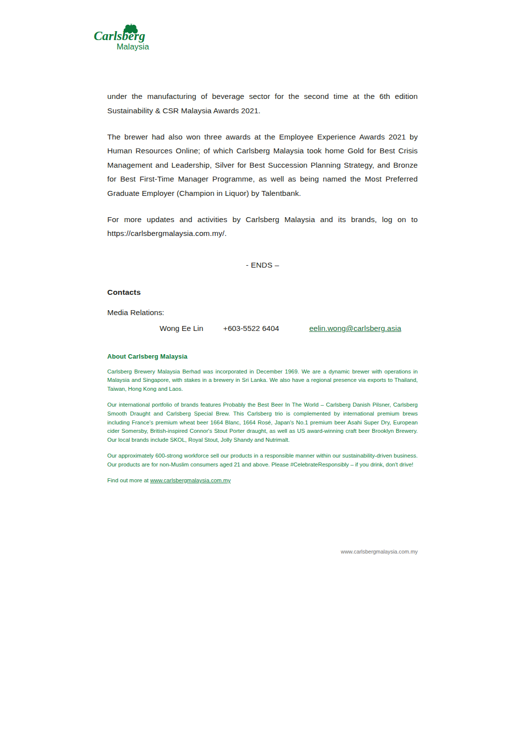Carlsberg Malaysia
under the manufacturing of beverage sector for the second time at the 6th edition Sustainability & CSR Malaysia Awards 2021.
The brewer had also won three awards at the Employee Experience Awards 2021 by Human Resources Online; of which Carlsberg Malaysia took home Gold for Best Crisis Management and Leadership, Silver for Best Succession Planning Strategy, and Bronze for Best First-Time Manager Programme, as well as being named the Most Preferred Graduate Employer (Champion in Liquor) by Talentbank.
For more updates and activities by Carlsberg Malaysia and its brands, log on to https://carlsbergmalaysia.com.my/.
- ENDS –
Contacts
Media Relations:
Wong Ee Lin +603-5522 6404 eelin.wong@carlsberg.asia
About Carlsberg Malaysia
Carlsberg Brewery Malaysia Berhad was incorporated in December 1969. We are a dynamic brewer with operations in Malaysia and Singapore, with stakes in a brewery in Sri Lanka. We also have a regional presence via exports to Thailand, Taiwan, Hong Kong and Laos.
Our international portfolio of brands features Probably the Best Beer In The World – Carlsberg Danish Pilsner, Carlsberg Smooth Draught and Carlsberg Special Brew. This Carlsberg trio is complemented by international premium brews including France's premium wheat beer 1664 Blanc, 1664 Rosé, Japan's No.1 premium beer Asahi Super Dry, European cider Somersby, British-inspired Connor's Stout Porter draught, as well as US award-winning craft beer Brooklyn Brewery. Our local brands include SKOL, Royal Stout, Jolly Shandy and Nutrimalt.
Our approximately 600-strong workforce sell our products in a responsible manner within our sustainability-driven business. Our products are for non-Muslim consumers aged 21 and above. Please #CelebrateResponsibly – if you drink, don't drive!
Find out more at www.carlsbergmalaysia.com.my
www.carlsbergmalaysia.com.my